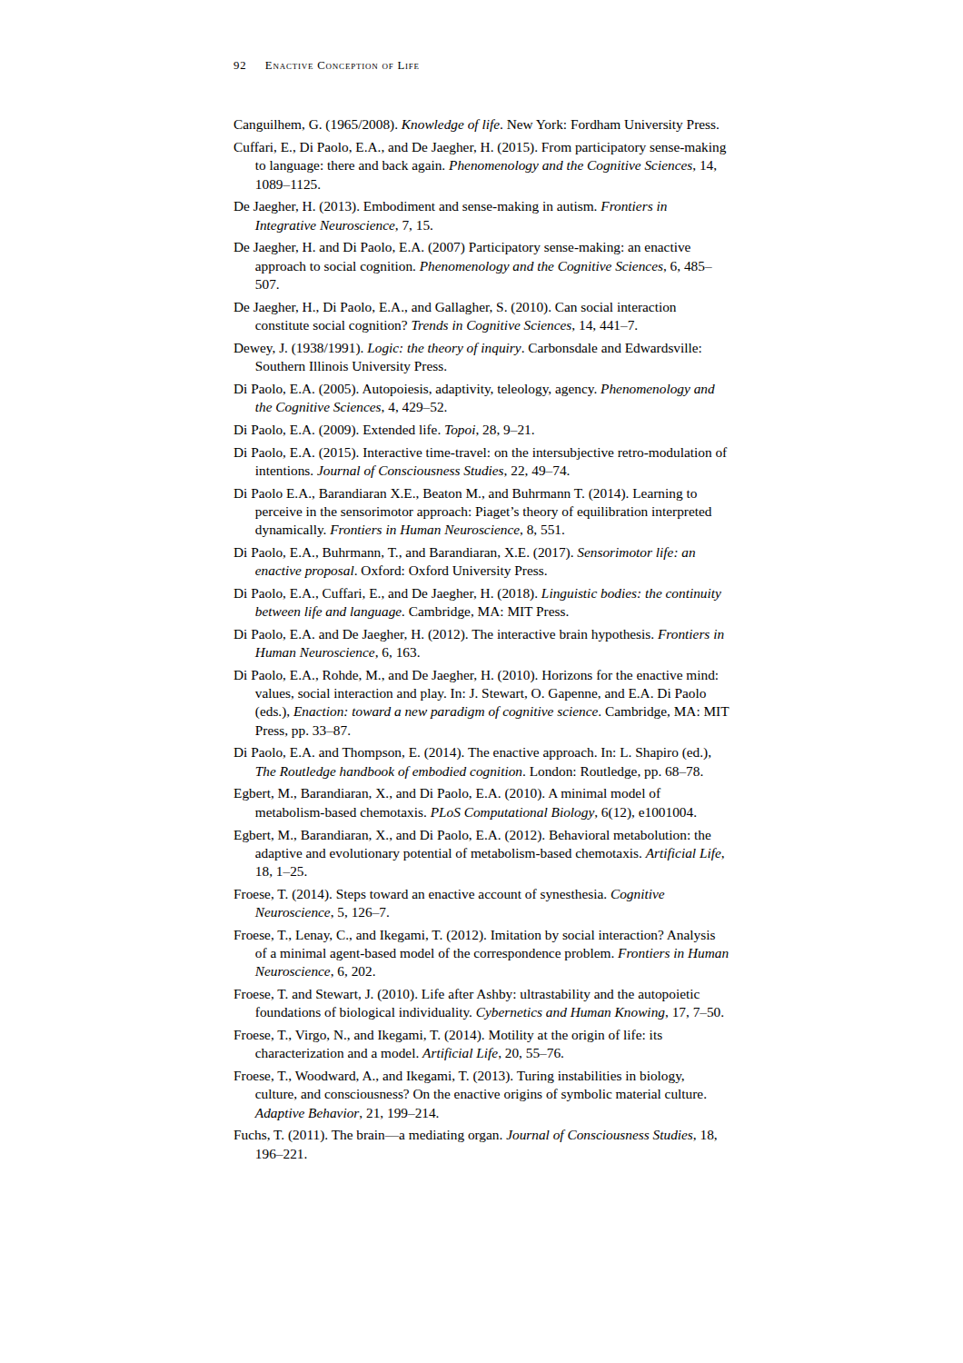92 Enactive Conception of Life
Canguilhem, G. (1965/2008). Knowledge of life. New York: Fordham University Press.
Cuffari, E., Di Paolo, E.A., and De Jaegher, H. (2015). From participatory sense-making to language: there and back again. Phenomenology and the Cognitive Sciences, 14, 1089–1125.
De Jaegher, H. (2013). Embodiment and sense-making in autism. Frontiers in Integrative Neuroscience, 7, 15.
De Jaegher, H. and Di Paolo, E.A. (2007) Participatory sense-making: an enactive approach to social cognition. Phenomenology and the Cognitive Sciences, 6, 485–507.
De Jaegher, H., Di Paolo, E.A., and Gallagher, S. (2010). Can social interaction constitute social cognition? Trends in Cognitive Sciences, 14, 441–7.
Dewey, J. (1938/1991). Logic: the theory of inquiry. Carbonsdale and Edwardsville: Southern Illinois University Press.
Di Paolo, E.A. (2005). Autopoiesis, adaptivity, teleology, agency. Phenomenology and the Cognitive Sciences, 4, 429–52.
Di Paolo, E.A. (2009). Extended life. Topoi, 28, 9–21.
Di Paolo, E.A. (2015). Interactive time-travel: on the intersubjective retro-modulation of intentions. Journal of Consciousness Studies, 22, 49–74.
Di Paolo E.A., Barandiaran X.E., Beaton M., and Buhrmann T. (2014). Learning to perceive in the sensorimotor approach: Piaget’s theory of equilibration interpreted dynamically. Frontiers in Human Neuroscience, 8, 551.
Di Paolo, E.A., Buhrmann, T., and Barandiaran, X.E. (2017). Sensorimotor life: an enactive proposal. Oxford: Oxford University Press.
Di Paolo, E.A., Cuffari, E., and De Jaegher, H. (2018). Linguistic bodies: the continuity between life and language. Cambridge, MA: MIT Press.
Di Paolo, E.A. and De Jaegher, H. (2012). The interactive brain hypothesis. Frontiers in Human Neuroscience, 6, 163.
Di Paolo, E.A., Rohde, M., and De Jaegher, H. (2010). Horizons for the enactive mind: values, social interaction and play. In: J. Stewart, O. Gapenne, and E.A. Di Paolo (eds.), Enaction: toward a new paradigm of cognitive science. Cambridge, MA: MIT Press, pp. 33–87.
Di Paolo, E.A. and Thompson, E. (2014). The enactive approach. In: L. Shapiro (ed.), The Routledge handbook of embodied cognition. London: Routledge, pp. 68–78.
Egbert, M., Barandiaran, X., and Di Paolo, E.A. (2010). A minimal model of metabolism-based chemotaxis. PLoS Computational Biology, 6(12), e1001004.
Egbert, M., Barandiaran, X., and Di Paolo, E.A. (2012). Behavioral metabolution: the adaptive and evolutionary potential of metabolism-based chemotaxis. Artificial Life, 18, 1–25.
Froese, T. (2014). Steps toward an enactive account of synesthesia. Cognitive Neuroscience, 5, 126–7.
Froese, T., Lenay, C., and Ikegami, T. (2012). Imitation by social interaction? Analysis of a minimal agent-based model of the correspondence problem. Frontiers in Human Neuroscience, 6, 202.
Froese, T. and Stewart, J. (2010). Life after Ashby: ultrastability and the autopoietic foundations of biological individuality. Cybernetics and Human Knowing, 17, 7–50.
Froese, T., Virgo, N., and Ikegami, T. (2014). Motility at the origin of life: its characterization and a model. Artificial Life, 20, 55–76.
Froese, T., Woodward, A., and Ikegami, T. (2013). Turing instabilities in biology, culture, and consciousness? On the enactive origins of symbolic material culture. Adaptive Behavior, 21, 199–214.
Fuchs, T. (2011). The brain—a mediating organ. Journal of Consciousness Studies, 18, 196–221.